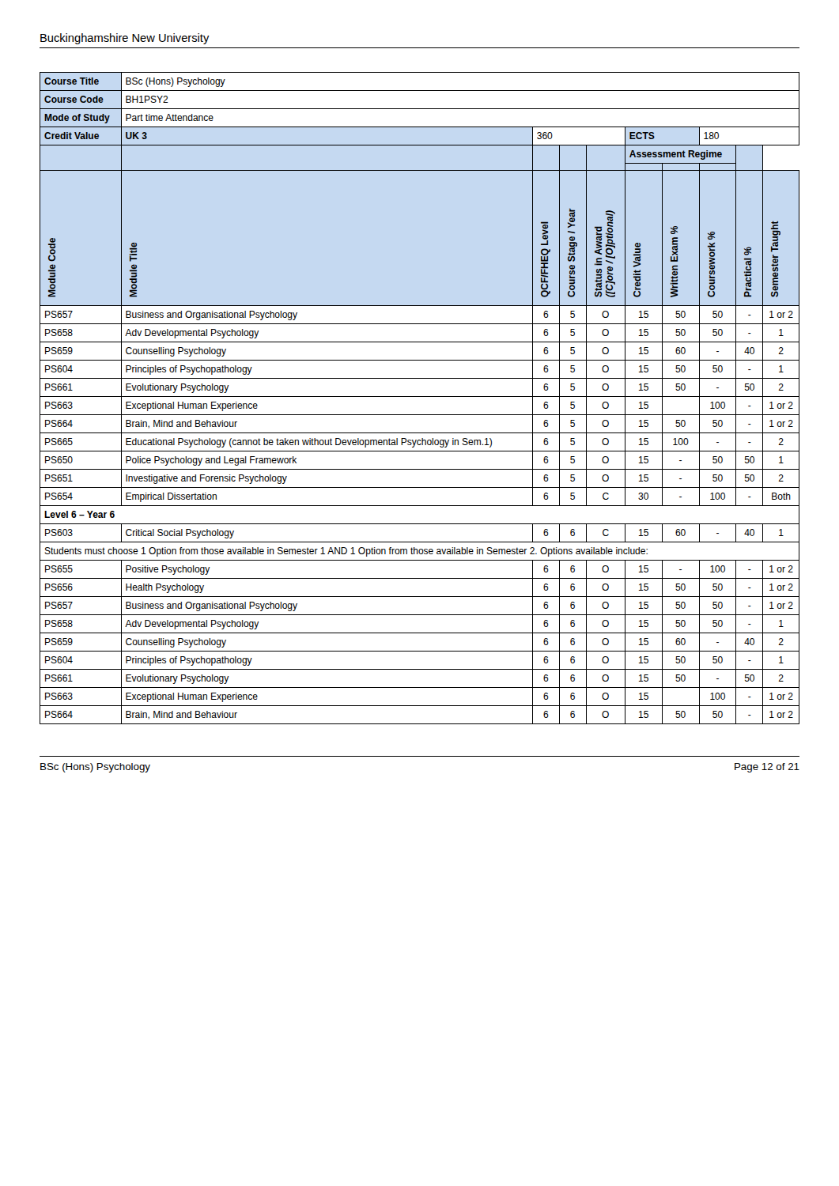Buckinghamshire New University
| Course Title | BSc (Hons) Psychology |
| Course Code | BH1PSY2 |
| Mode of Study | Part time Attendance |
| Credit Value | UK 3 | 360 | ECTS | 180 |
| | | | | | Assessment Regime | |
| Module Code | Module Title | QCF/FHEQ Level | Course Stage / Year | Status in Award ([C]ore / [O]ptional) | Credit Value | Written Exam % | Coursework % | Practical % | Semester Taught |
| PS657 | Business and Organisational Psychology | 6 | 5 | O | 15 | 50 | 50 | - | 1 or 2 |
| PS658 | Adv Developmental Psychology | 6 | 5 | O | 15 | 50 | 50 | - | 1 |
| PS659 | Counselling Psychology | 6 | 5 | O | 15 | 60 | - | 40 | 2 |
| PS604 | Principles of Psychopathology | 6 | 5 | O | 15 | 50 | 50 | - | 1 |
| PS661 | Evolutionary Psychology | 6 | 5 | O | 15 | 50 | - | 50 | 2 |
| PS663 | Exceptional Human Experience | 6 | 5 | O | 15 | | 100 | - | 1 or 2 |
| PS664 | Brain, Mind and Behaviour | 6 | 5 | O | 15 | 50 | 50 | - | 1 or 2 |
| PS665 | Educational Psychology (cannot be taken without Developmental Psychology in Sem.1) | 6 | 5 | O | 15 | 100 | - | - | 2 |
| PS650 | Police Psychology and Legal Framework | 6 | 5 | O | 15 | - | 50 | 50 | 1 |
| PS651 | Investigative and Forensic Psychology | 6 | 5 | O | 15 | - | 50 | 50 | 2 |
| PS654 | Empirical Dissertation | 6 | 5 | C | 30 | - | 100 | - | Both |
| Level 6 – Year 6 |
| PS603 | Critical Social Psychology | 6 | 6 | C | 15 | 60 | - | 40 | 1 |
| Students must choose 1 Option from those available in Semester 1 AND 1 Option from those available in Semester 2. Options available include: |
| PS655 | Positive Psychology | 6 | 6 | O | 15 | - | 100 | - | 1 or 2 |
| PS656 | Health Psychology | 6 | 6 | O | 15 | 50 | 50 | - | 1 or 2 |
| PS657 | Business and Organisational Psychology | 6 | 6 | O | 15 | 50 | 50 | - | 1 or 2 |
| PS658 | Adv Developmental Psychology | 6 | 6 | O | 15 | 50 | 50 | - | 1 |
| PS659 | Counselling Psychology | 6 | 6 | O | 15 | 60 | - | 40 | 2 |
| PS604 | Principles of Psychopathology | 6 | 6 | O | 15 | 50 | 50 | - | 1 |
| PS661 | Evolutionary Psychology | 6 | 6 | O | 15 | 50 | - | 50 | 2 |
| PS663 | Exceptional Human Experience | 6 | 6 | O | 15 | | 100 | - | 1 or 2 |
| PS664 | Brain, Mind and Behaviour | 6 | 6 | O | 15 | 50 | 50 | - | 1 or 2 |
BSc (Hons) Psychology Page 12 of 21